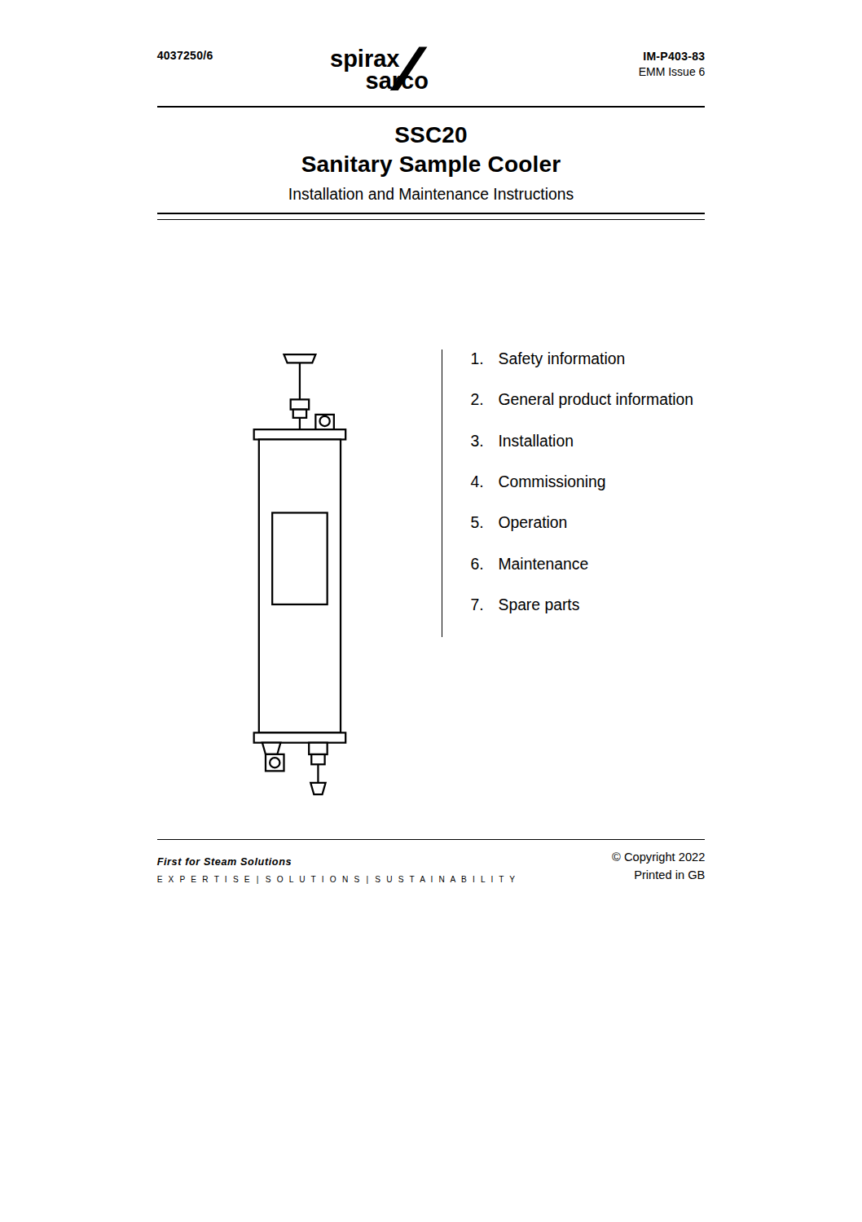4037250/6
spirax sarco
IM-P403-83
EMM Issue 6
SSC20
Sanitary Sample Cooler
Installation and Maintenance Instructions
1. Safety information
2. General product information
3. Installation
4. Commissioning
5. Operation
6. Maintenance
7. Spare parts
First for Steam Solutions
E X P E R T I S E | S O L U T I O N S | S U S T A I N A B I L I T Y
© Copyright 2022
Printed in GB